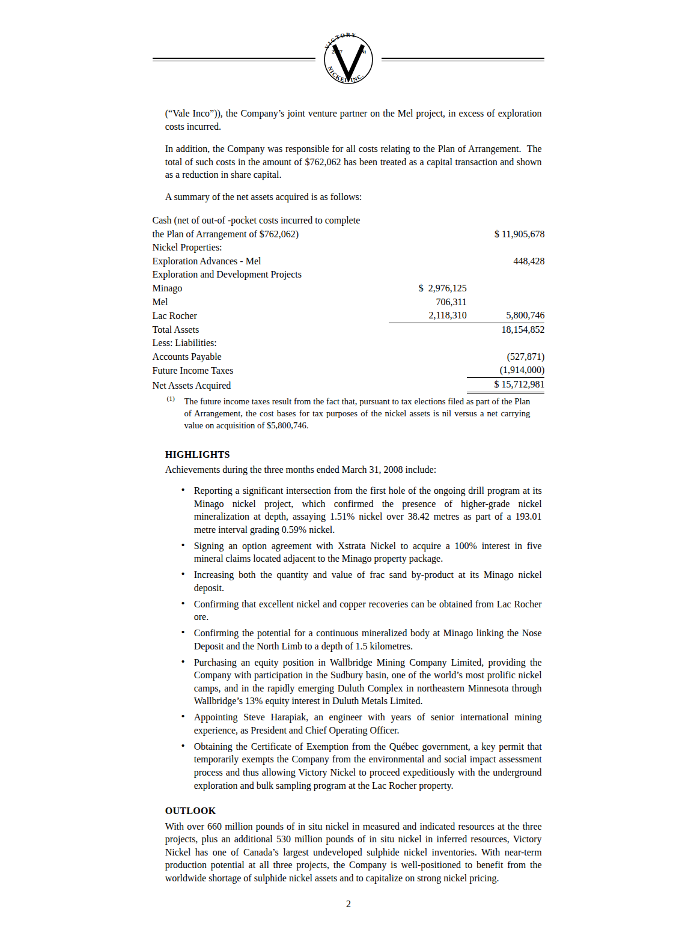2007 Ni VICTORY NICKEL INC.
(“Vale Inco”)), the Company’s joint venture partner on the Mel project, in excess of exploration costs incurred.
In addition, the Company was responsible for all costs relating to the Plan of Arrangement. The total of such costs in the amount of $762,062 has been treated as a capital transaction and shown as a reduction in share capital.
A summary of the net assets acquired is as follows:
| Cash (net of out-of -pocket costs incurred to complete | | |
| the Plan of Arrangement of $762,062) | | $ 11,905,678 |
| Nickel Properties: | | |
| Exploration Advances - Mel | | 448,428 |
| Exploration and Development Projects | | |
| Minago | $ 2,976,125 | |
| Mel | 706,311 | |
| Lac Rocher | 2,118,310 | 5,800,746 |
| Total Assets | | 18,154,852 |
| Less: Liabilities: | | |
| Accounts Payable | | (527,871) |
| Future Income Taxes | | (1,914,000) |
| Net Assets Acquired | | $ 15,712,981 |
(1) The future income taxes result from the fact that, pursuant to tax elections filed as part of the Plan of Arrangement, the cost bases for tax purposes of the nickel assets is nil versus a net carrying value on acquisition of $5,800,746.
HIGHLIGHTS
Achievements during the three months ended March 31, 2008 include:
Reporting a significant intersection from the first hole of the ongoing drill program at its Minago nickel project, which confirmed the presence of higher-grade nickel mineralization at depth, assaying 1.51% nickel over 38.42 metres as part of a 193.01 metre interval grading 0.59% nickel.
Signing an option agreement with Xstrata Nickel to acquire a 100% interest in five mineral claims located adjacent to the Minago property package.
Increasing both the quantity and value of frac sand by-product at its Minago nickel deposit.
Confirming that excellent nickel and copper recoveries can be obtained from Lac Rocher ore.
Confirming the potential for a continuous mineralized body at Minago linking the Nose Deposit and the North Limb to a depth of 1.5 kilometres.
Purchasing an equity position in Wallbridge Mining Company Limited, providing the Company with participation in the Sudbury basin, one of the world’s most prolific nickel camps, and in the rapidly emerging Duluth Complex in northeastern Minnesota through Wallbridge’s 13% equity interest in Duluth Metals Limited.
Appointing Steve Harapiak, an engineer with years of senior international mining experience, as President and Chief Operating Officer.
Obtaining the Certificate of Exemption from the Québec government, a key permit that temporarily exempts the Company from the environmental and social impact assessment process and thus allowing Victory Nickel to proceed expeditiously with the underground exploration and bulk sampling program at the Lac Rocher property.
OUTLOOK
With over 660 million pounds of in situ nickel in measured and indicated resources at the three projects, plus an additional 530 million pounds of in situ nickel in inferred resources, Victory Nickel has one of Canada’s largest undeveloped sulphide nickel inventories. With near-term production potential at all three projects, the Company is well-positioned to benefit from the worldwide shortage of sulphide nickel assets and to capitalize on strong nickel pricing.
2